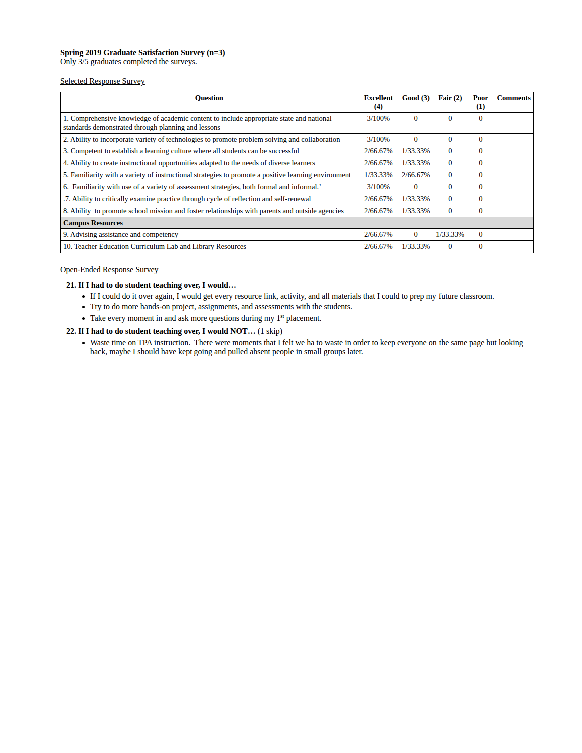Spring 2019 Graduate Satisfaction Survey (n=3)
Only 3/5 graduates completed the surveys.
Selected Response Survey
| Question | Excellent (4) | Good (3) | Fair (2) | Poor (1) | Comments |
| --- | --- | --- | --- | --- | --- |
| 1. Comprehensive knowledge of academic content to include appropriate state and national standards demonstrated through planning and lessons | 3/100% | 0 | 0 | 0 | |
| 2. Ability to incorporate variety of technologies to promote problem solving and collaboration | 3/100% | 0 | 0 | 0 | |
| 3. Competent to establish a learning culture where all students can be successful | 2/66.67% | 1/33.33% | 0 | 0 | |
| 4. Ability to create instructional opportunities adapted to the needs of diverse learners | 2/66.67% | 1/33.33% | 0 | 0 | |
| 5. Familiarity with a variety of instructional strategies to promote a positive learning environment | 1/33.33% | 2/66.67% | 0 | 0 | |
| 6. Familiarity with use of a variety of assessment strategies, both formal and informal.’ | 3/100% | 0 | 0 | 0 | |
| .7. Ability to critically examine practice through cycle of reflection and self-renewal | 2/66.67% | 1/33.33% | 0 | 0 | |
| 8. Ability to promote school mission and foster relationships with parents and outside agencies | 2/66.67% | 1/33.33% | 0 | 0 | |
| Campus Resources |
| 9. Advising assistance and competency | 2/66.67% | 0 | 1/33.33% | 0 | |
| 10. Teacher Education Curriculum Lab and Library Resources | 2/66.67% | 1/33.33% | 0 | 0 | |
Open-Ended Response Survey
If I had to do student teaching over, I would…
If I could do it over again, I would get every resource link, activity, and all materials that I could to prep my future classroom.
Try to do more hands-on project, assignments, and assessments with the students.
Take every moment in and ask more questions during my 1st placement.
If I had to do student teaching over, I would NOT… (1 skip)
Waste time on TPA instruction. There were moments that I felt we ha to waste in order to keep everyone on the same page but looking back, maybe I should have kept going and pulled absent people in small groups later.